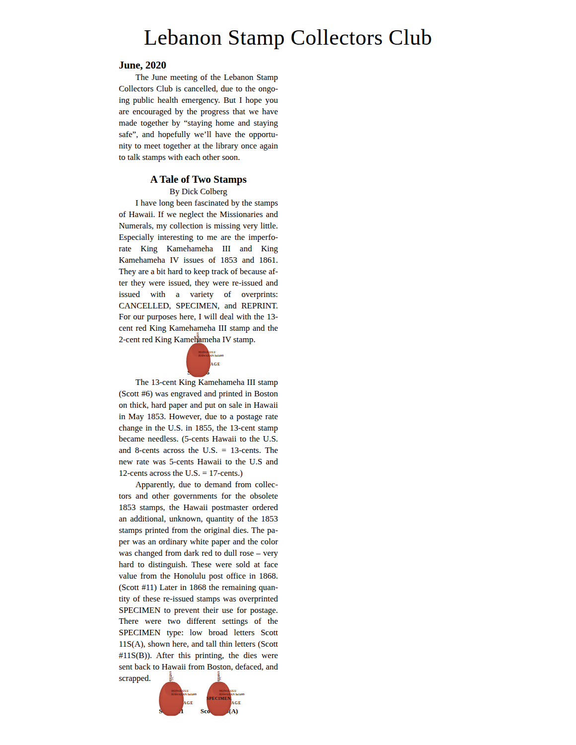Lebanon Stamp Collectors Club
June, 2020
The June meeting of the Lebanon Stamp Collectors Club is cancelled, due to the ongoing public health emergency. But I hope you are encouraged by the progress that we have made together by “staying home and staying safe”, and hopefully we’ll have the opportunity to meet together at the library once again to talk stamps with each other soon.
A Tale of Two Stamps
By Dick Colberg
I have long been fascinated by the stamps of Hawaii. If we neglect the Missionaries and Numerals, my collection is missing very little. Especially interesting to me are the imperforate King Kamehameha III and King Kamehameha IV issues of 1853 and 1861. They are a bit hard to keep track of because after they were issued, they were re-issued and issued with a variety of overprints: CANCELLED, SPECIMEN, and REPRINT. For our purposes here, I will deal with the 13-cent red King Kamehameha III stamp and the 2-cent red King Kamehameha IV stamp.
13 13 13 Cts HAWAIIAN — 5 Cts UNITED STATES 8 Cts
Scott #6
The 13-cent King Kamehameha III stamp (Scott #6) was engraved and printed in Boston on thick, hard paper and put on sale in Hawaii in May 1853. However, due to a postage rate change in the U.S. in 1855, the 13-cent stamp became needless. (5-cents Hawaii to the U.S. and 8-cents across the U.S. = 13-cents. The new rate was 5-cents Hawaii to the U.S and 12-cents across the U.S. = 17-cents.)
Apparently, due to demand from collectors and other governments for the obsolete 1853 stamps, the Hawaii postmaster ordered an additional, unknown, quantity of the 1853 stamps printed from the original dies. The paper was an ordinary white paper and the color was changed from dark red to dull rose – very hard to distinguish. These were sold at face value from the Honolulu post office in 1868. (Scott #11) Later in 1868 the remaining quantity of these re-issued stamps was overprinted SPECIMEN to prevent their use for postage. There were two different settings of the SPECIMEN type: low broad letters Scott 11S(A), shown here, and tall thin letters (Scott #11S(B)). After this printing, the dies were sent back to Hawaii from Boston, defaced, and scrapped.
13 13 13 Cts HAWAIIAN — 5 Cts UNITED STATES 8 Cts
Scott #11
13 13 13 Cts HAWAIIAN — 5 Cts UNITED STATES 8 Cts SPECIMEN.
Scott #11S(A)